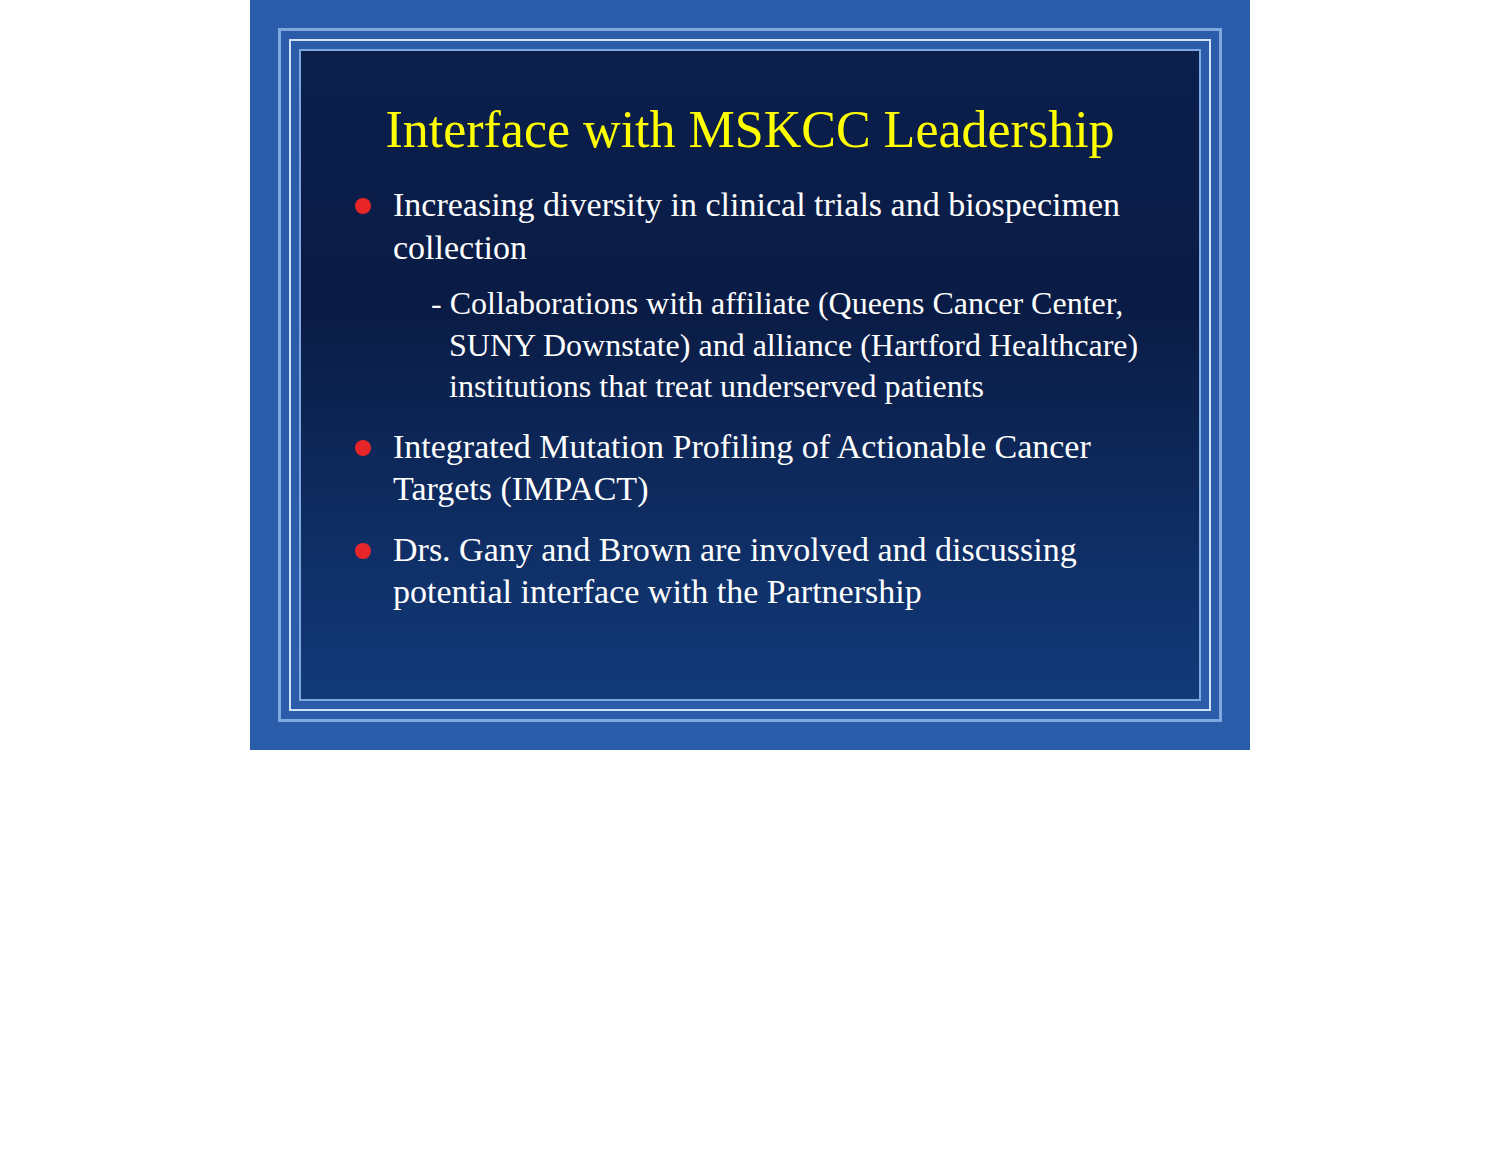Interface with MSKCC Leadership
Increasing diversity in clinical trials and biospecimen collection
- Collaborations with affiliate (Queens Cancer Center, SUNY Downstate) and alliance (Hartford Healthcare) institutions that treat underserved patients
Integrated Mutation Profiling of Actionable Cancer Targets (IMPACT)
Drs. Gany and Brown are involved and discussing potential interface with the Partnership